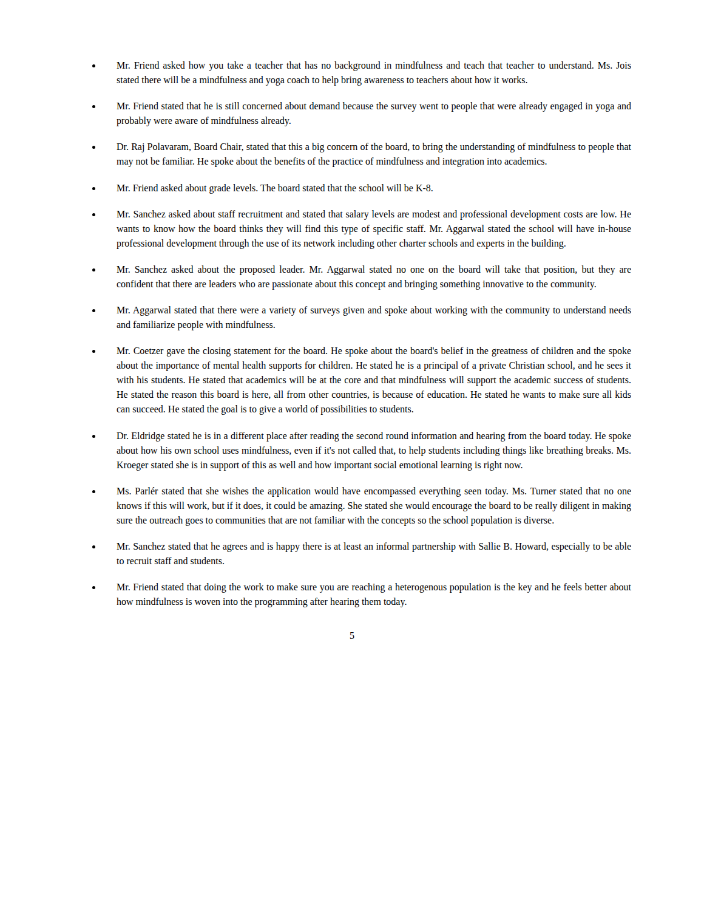Mr. Friend asked how you take a teacher that has no background in mindfulness and teach that teacher to understand. Ms. Jois stated there will be a mindfulness and yoga coach to help bring awareness to teachers about how it works.
Mr. Friend stated that he is still concerned about demand because the survey went to people that were already engaged in yoga and probably were aware of mindfulness already.
Dr. Raj Polavaram, Board Chair, stated that this a big concern of the board, to bring the understanding of mindfulness to people that may not be familiar. He spoke about the benefits of the practice of mindfulness and integration into academics.
Mr. Friend asked about grade levels. The board stated that the school will be K-8.
Mr. Sanchez asked about staff recruitment and stated that salary levels are modest and professional development costs are low. He wants to know how the board thinks they will find this type of specific staff. Mr. Aggarwal stated the school will have in-house professional development through the use of its network including other charter schools and experts in the building.
Mr. Sanchez asked about the proposed leader. Mr. Aggarwal stated no one on the board will take that position, but they are confident that there are leaders who are passionate about this concept and bringing something innovative to the community.
Mr. Aggarwal stated that there were a variety of surveys given and spoke about working with the community to understand needs and familiarize people with mindfulness.
Mr. Coetzer gave the closing statement for the board. He spoke about the board's belief in the greatness of children and the spoke about the importance of mental health supports for children. He stated he is a principal of a private Christian school, and he sees it with his students. He stated that academics will be at the core and that mindfulness will support the academic success of students. He stated the reason this board is here, all from other countries, is because of education. He stated he wants to make sure all kids can succeed. He stated the goal is to give a world of possibilities to students.
Dr. Eldridge stated he is in a different place after reading the second round information and hearing from the board today. He spoke about how his own school uses mindfulness, even if it's not called that, to help students including things like breathing breaks. Ms. Kroeger stated she is in support of this as well and how important social emotional learning is right now.
Ms. Parlér stated that she wishes the application would have encompassed everything seen today. Ms. Turner stated that no one knows if this will work, but if it does, it could be amazing. She stated she would encourage the board to be really diligent in making sure the outreach goes to communities that are not familiar with the concepts so the school population is diverse.
Mr. Sanchez stated that he agrees and is happy there is at least an informal partnership with Sallie B. Howard, especially to be able to recruit staff and students.
Mr. Friend stated that doing the work to make sure you are reaching a heterogenous population is the key and he feels better about how mindfulness is woven into the programming after hearing them today.
5